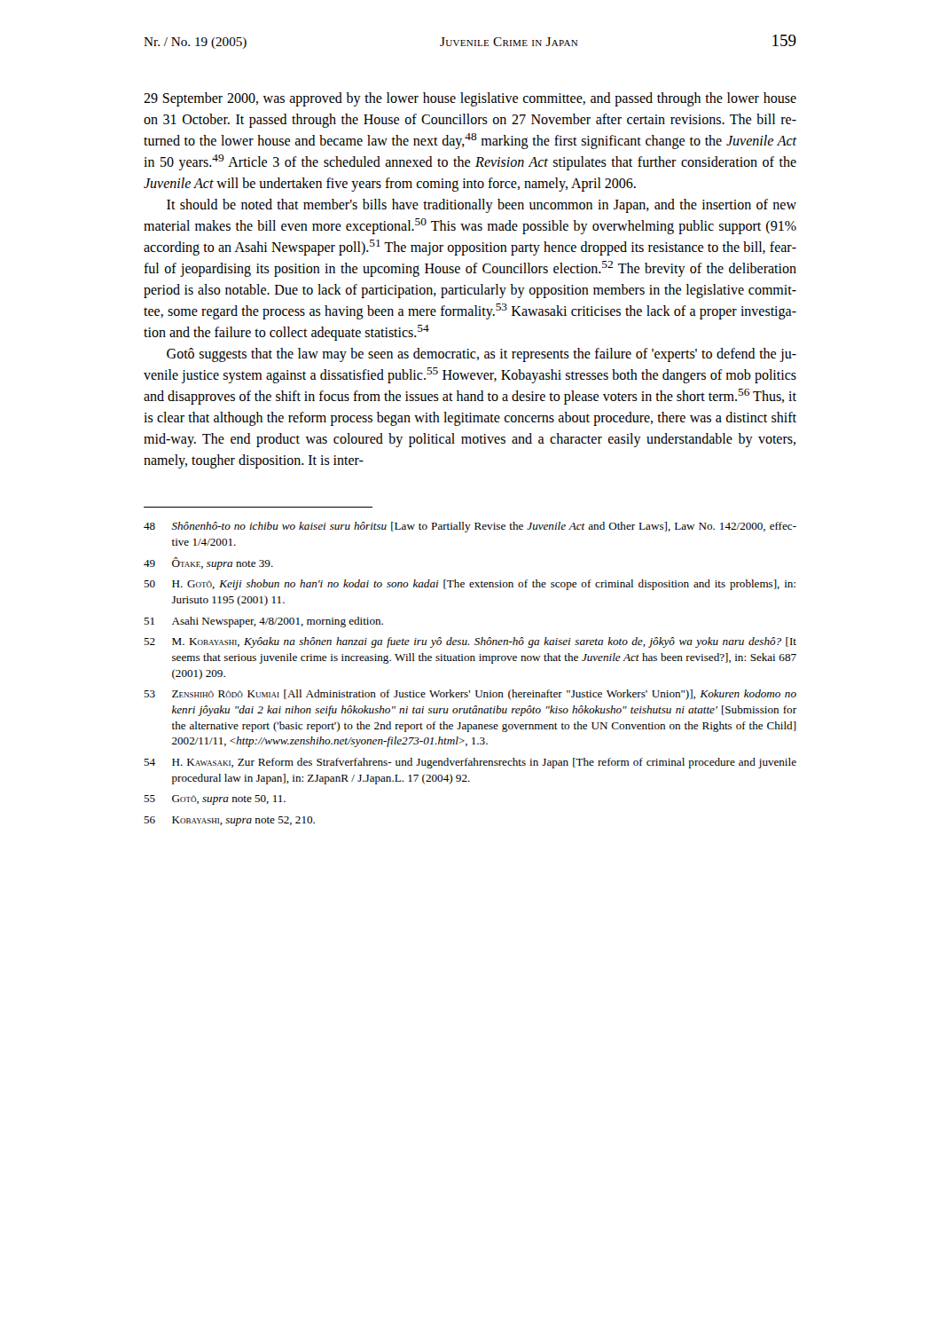Nr. / No. 19 (2005) Juvenile Crime in Japan 159
29 September 2000, was approved by the lower house legislative committee, and passed through the lower house on 31 October. It passed through the House of Councillors on 27 November after certain revisions. The bill returned to the lower house and became law the next day,48 marking the first significant change to the Juvenile Act in 50 years.49 Article 3 of the scheduled annexed to the Revision Act stipulates that further consideration of the Juvenile Act will be undertaken five years from coming into force, namely, April 2006.
It should be noted that member's bills have traditionally been uncommon in Japan, and the insertion of new material makes the bill even more exceptional.50 This was made possible by overwhelming public support (91% according to an Asahi Newspaper poll).51 The major opposition party hence dropped its resistance to the bill, fearful of jeopardising its position in the upcoming House of Councillors election.52 The brevity of the deliberation period is also notable. Due to lack of participation, particularly by opposition members in the legislative committee, some regard the process as having been a mere formality.53 Kawasaki criticises the lack of a proper investigation and the failure to collect adequate statistics.54
Gotô suggests that the law may be seen as democratic, as it represents the failure of 'experts' to defend the juvenile justice system against a dissatisfied public.55 However, Kobayashi stresses both the dangers of mob politics and disapproves of the shift in focus from the issues at hand to a desire to please voters in the short term.56 Thus, it is clear that although the reform process began with legitimate concerns about procedure, there was a distinct shift mid-way. The end product was coloured by political motives and a character easily understandable by voters, namely, tougher disposition. It is inter-
Shônenhô-to no ichibu wo kaisei suru hôritsu [Law to Partially Revise the Juvenile Act and Other Laws], Law No. 142/2000, effective 1/4/2001.
Ôtake, supra note 39.
H. Gotô, Keiji shobun no han'i no kodai to sono kadai [The extension of the scope of criminal disposition and its problems], in: Jurisuto 1195 (2001) 11.
Asahi Newspaper, 4/8/2001, morning edition.
M. Kobayashi, Kyôaku na shônen hanzai ga fuete iru yô desu. Shônen-hô ga kaisei sareta koto de, jôkyô wa yoku naru deshô? [It seems that serious juvenile crime is increasing. Will the situation improve now that the Juvenile Act has been revised?], in: Sekai 687 (2001) 209.
Zenshihô Rôdô Kumiai [All Administration of Justice Workers' Union (hereinafter "Justice Workers' Union")], Kokuren kodomo no kenri jôyaku "dai 2 kai nihon seifu hôkokusho" ni tai suru orutânatibu repôto "kiso hôkokusho" teishutsu ni atatte' [Submission for the alternative report ('basic report') to the 2nd report of the Japanese government to the UN Convention on the Rights of the Child] 2002/11/11, <http://www.zenshiho.net/syonen-file273-01.html>, 1.3.
H. Kawasaki, Zur Reform des Strafverfahrens- und Jugendverfahrensrechts in Japan [The reform of criminal procedure and juvenile procedural law in Japan], in: ZJapanR / J.Japan.L. 17 (2004) 92.
Gotô, supra note 50, 11.
Kobayashi, supra note 52, 210.